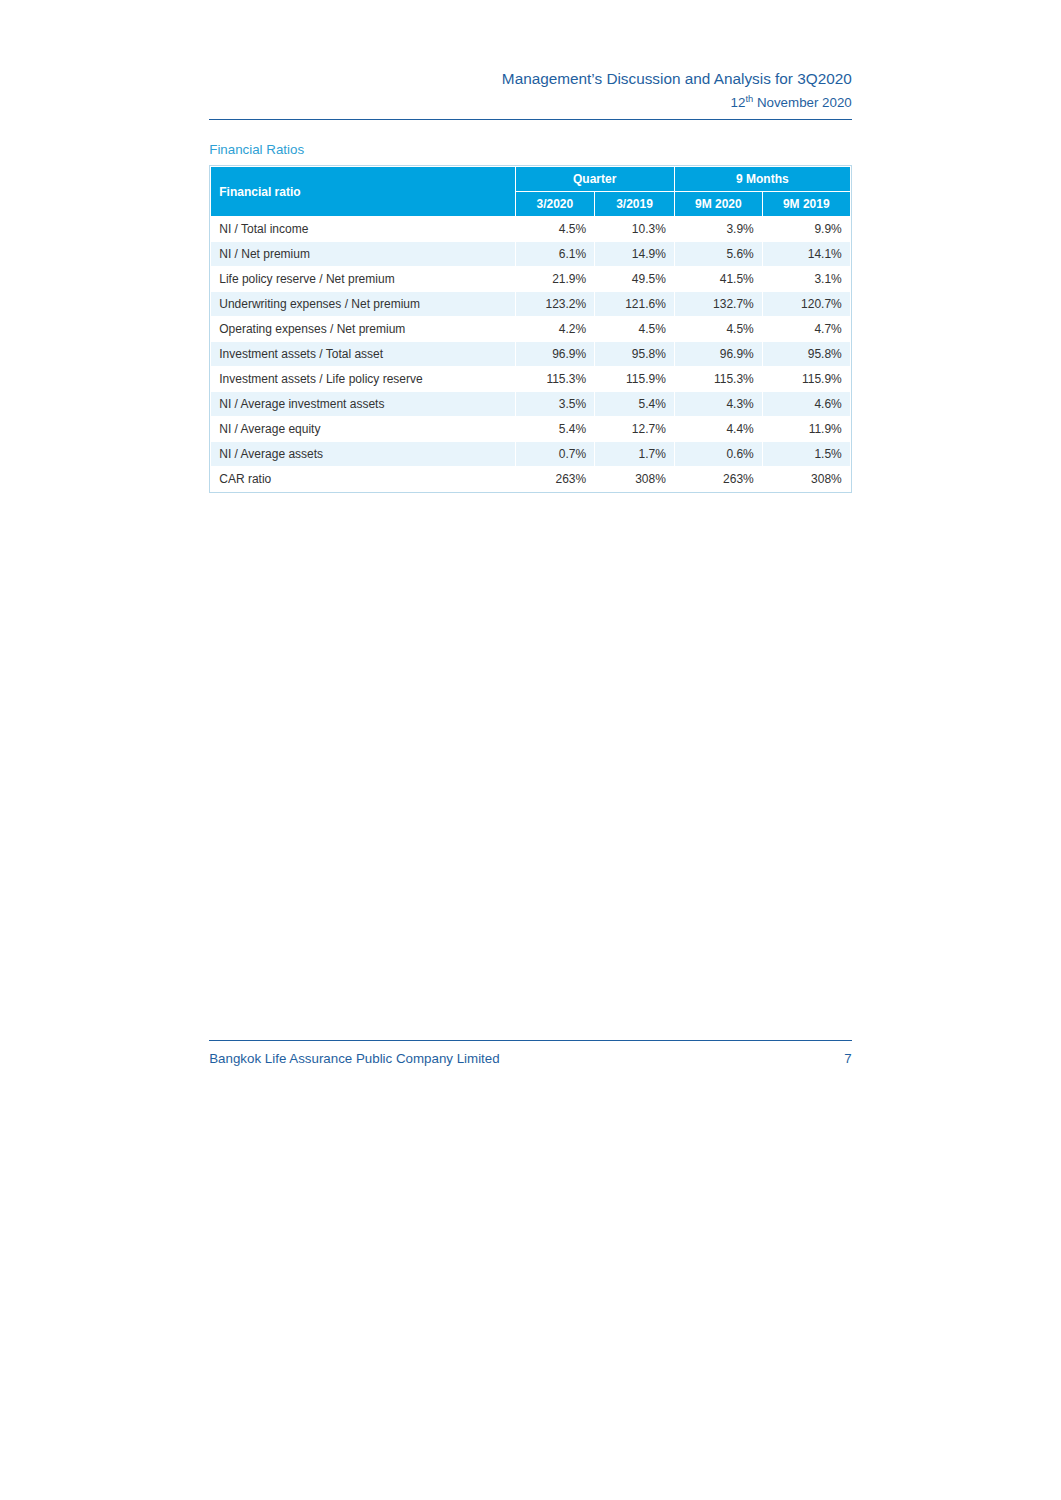Management’s Discussion and Analysis for 3Q2020
12th November 2020
Financial Ratios
| Financial ratio | Quarter | 9 Months |
| --- | --- | --- |
| 3/2020 | 3/2019 | 9M 2020 | 9M 2019 |
| NI / Total income | 4.5% | 10.3% | 3.9% | 9.9% |
| NI / Net premium | 6.1% | 14.9% | 5.6% | 14.1% |
| Life policy reserve / Net premium | 21.9% | 49.5% | 41.5% | 3.1% |
| Underwriting expenses / Net premium | 123.2% | 121.6% | 132.7% | 120.7% |
| Operating expenses / Net premium | 4.2% | 4.5% | 4.5% | 4.7% |
| Investment assets / Total asset | 96.9% | 95.8% | 96.9% | 95.8% |
| Investment assets / Life policy reserve | 115.3% | 115.9% | 115.3% | 115.9% |
| NI / Average investment assets | 3.5% | 5.4% | 4.3% | 4.6% |
| NI / Average equity | 5.4% | 12.7% | 4.4% | 11.9% |
| NI / Average assets | 0.7% | 1.7% | 0.6% | 1.5% |
| CAR ratio | 263% | 308% | 263% | 308% |
Bangkok Life Assurance Public Company Limited
7